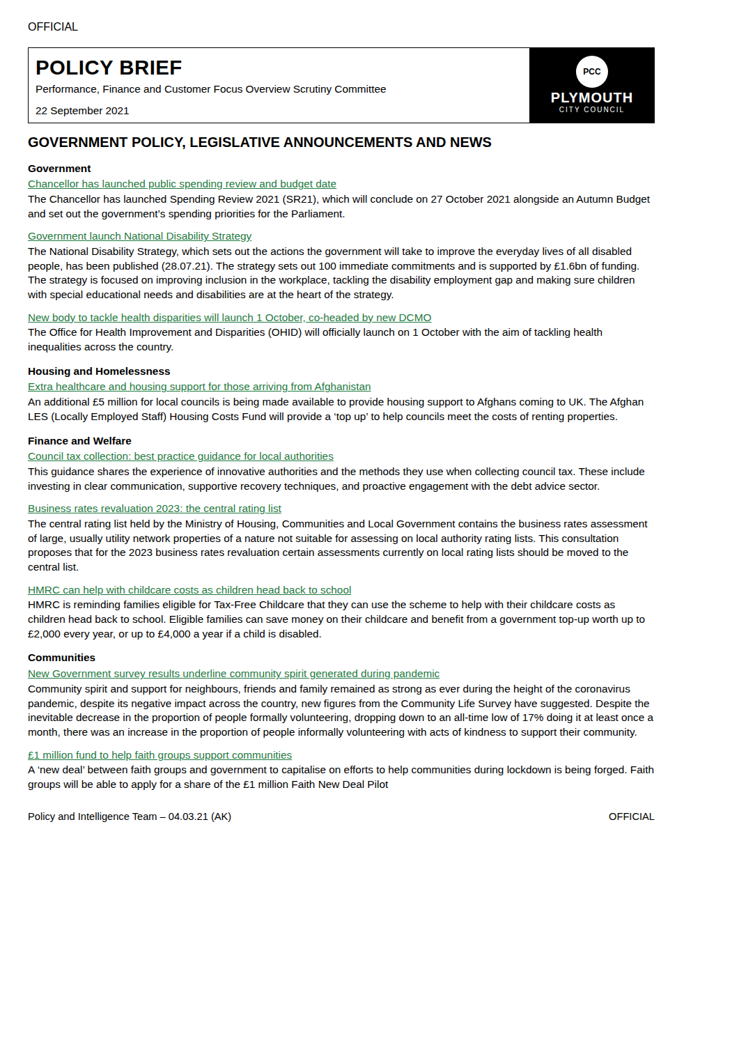OFFICIAL
POLICY BRIEF
Performance, Finance and Customer Focus Overview Scrutiny Committee
22 September 2021
PCC
PLYMOUTH
CITY COUNCIL
GOVERNMENT POLICY, LEGISLATIVE ANNOUNCEMENTS AND NEWS
Government
Chancellor has launched public spending review and budget date
The Chancellor has launched Spending Review 2021 (SR21), which will conclude on 27 October 2021 alongside an Autumn Budget and set out the government’s spending priorities for the Parliament.
Government launch National Disability Strategy
The National Disability Strategy, which sets out the actions the government will take to improve the everyday lives of all disabled people, has been published (28.07.21). The strategy sets out 100 immediate commitments and is supported by £1.6bn of funding. The strategy is focused on improving inclusion in the workplace, tackling the disability employment gap and making sure children with special educational needs and disabilities are at the heart of the strategy.
New body to tackle health disparities will launch 1 October, co-headed by new DCMO
The Office for Health Improvement and Disparities (OHID) will officially launch on 1 October with the aim of tackling health inequalities across the country.
Housing and Homelessness
Extra healthcare and housing support for those arriving from Afghanistan
An additional £5 million for local councils is being made available to provide housing support to Afghans coming to UK. The Afghan LES (Locally Employed Staff) Housing Costs Fund will provide a ‘top up’ to help councils meet the costs of renting properties.
Finance and Welfare
Council tax collection: best practice guidance for local authorities
This guidance shares the experience of innovative authorities and the methods they use when collecting council tax. These include investing in clear communication, supportive recovery techniques, and proactive engagement with the debt advice sector.
Business rates revaluation 2023: the central rating list
The central rating list held by the Ministry of Housing, Communities and Local Government contains the business rates assessment of large, usually utility network properties of a nature not suitable for assessing on local authority rating lists. This consultation proposes that for the 2023 business rates revaluation certain assessments currently on local rating lists should be moved to the central list.
HMRC can help with childcare costs as children head back to school
HMRC is reminding families eligible for Tax-Free Childcare that they can use the scheme to help with their childcare costs as children head back to school. Eligible families can save money on their childcare and benefit from a government top-up worth up to £2,000 every year, or up to £4,000 a year if a child is disabled.
Communities
New Government survey results underline community spirit generated during pandemic
Community spirit and support for neighbours, friends and family remained as strong as ever during the height of the coronavirus pandemic, despite its negative impact across the country, new figures from the Community Life Survey have suggested. Despite the inevitable decrease in the proportion of people formally volunteering, dropping down to an all-time low of 17% doing it at least once a month, there was an increase in the proportion of people informally volunteering with acts of kindness to support their community.
£1 million fund to help faith groups support communities
A ‘new deal’ between faith groups and government to capitalise on efforts to help communities during lockdown is being forged. Faith groups will be able to apply for a share of the £1 million Faith New Deal Pilot
Policy and Intelligence Team – 04.03.21 (AK) OFFICIAL